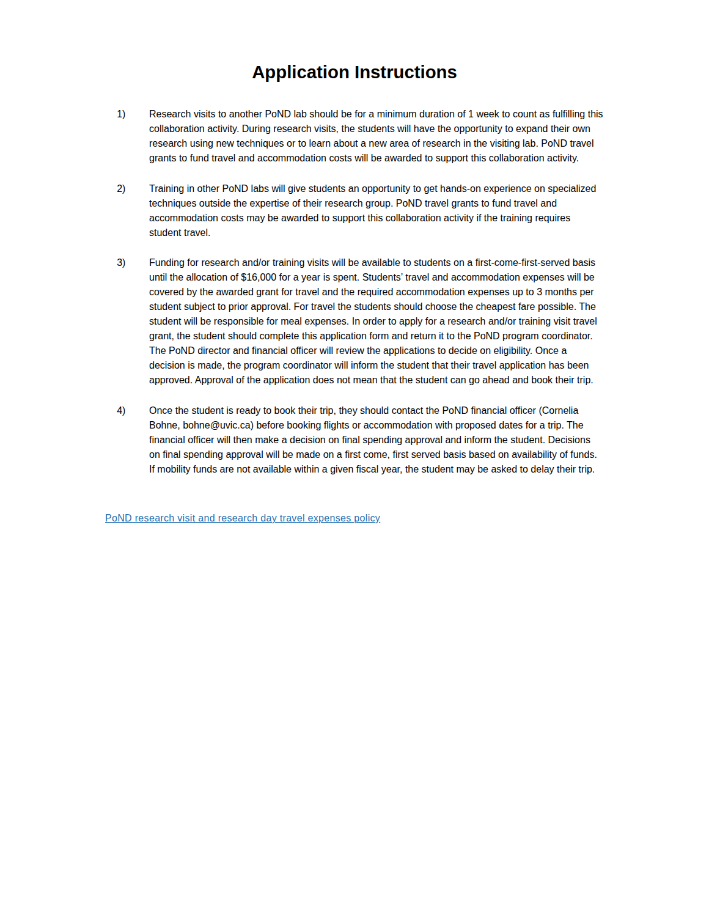Application Instructions
Research visits to another PoND lab should be for a minimum duration of 1 week to count as fulfilling this collaboration activity. During research visits, the students will have the opportunity to expand their own research using new techniques or to learn about a new area of research in the visiting lab. PoND travel grants to fund travel and accommodation costs will be awarded to support this collaboration activity.
Training in other PoND labs will give students an opportunity to get hands-on experience on specialized techniques outside the expertise of their research group. PoND travel grants to fund travel and accommodation costs may be awarded to support this collaboration activity if the training requires student travel.
Funding for research and/or training visits will be available to students on a first-come-first-served basis until the allocation of $16,000 for a year is spent. Students’ travel and accommodation expenses will be covered by the awarded grant for travel and the required accommodation expenses up to 3 months per student subject to prior approval. For travel the students should choose the cheapest fare possible. The student will be responsible for meal expenses. In order to apply for a research and/or training visit travel grant, the student should complete this application form and return it to the PoND program coordinator. The PoND director and financial officer will review the applications to decide on eligibility. Once a decision is made, the program coordinator will inform the student that their travel application has been approved. Approval of the application does not mean that the student can go ahead and book their trip.
Once the student is ready to book their trip, they should contact the PoND financial officer (Cornelia Bohne, bohne@uvic.ca) before booking flights or accommodation with proposed dates for a trip. The financial officer will then make a decision on final spending approval and inform the student. Decisions on final spending approval will be made on a first come, first served basis based on availability of funds. If mobility funds are not available within a given fiscal year, the student may be asked to delay their trip.
PoND research visit and research day travel expenses policy